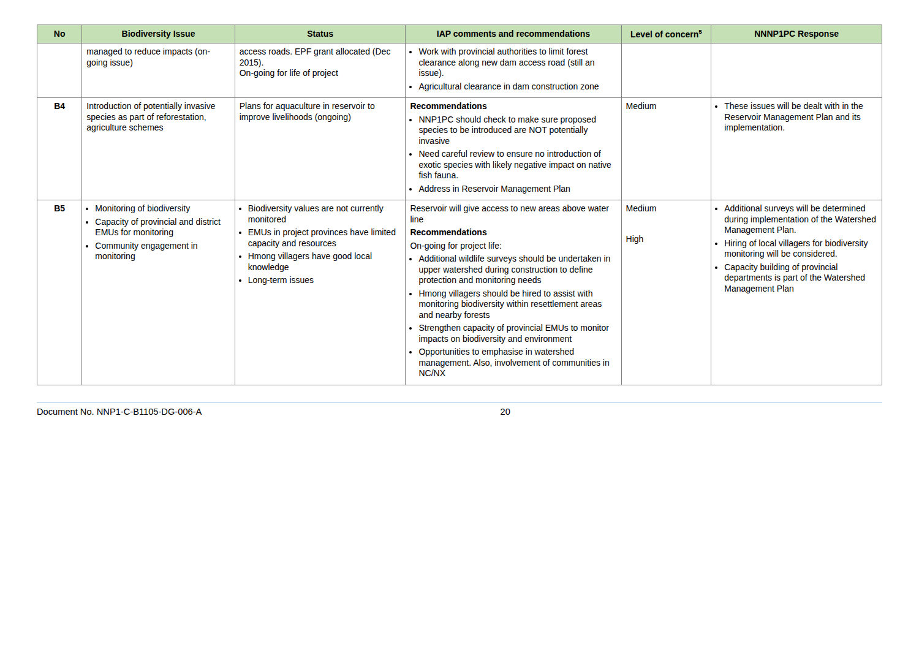| No | Biodiversity Issue | Status | IAP comments and recommendations | Level of concern 5 | NNNP1PC Response |
| --- | --- | --- | --- | --- | --- |
| | managed to reduce impacts (on-going issue) | access roads. EPF grant allocated (Dec 2015). On-going for life of project | Work with provincial authorities to limit forest clearance along new dam access road (still an issue). Agricultural clearance in dam construction zone | | |
| B4 | Introduction of potentially invasive species as part of reforestation, agriculture schemes | Plans for aquaculture in reservoir to improve livelihoods (ongoing) | Recommendations NNP1PC should check to make sure proposed species to be introduced are NOT potentially invasive Need careful review to ensure no introduction of exotic species with likely negative impact on native fish fauna. Address in Reservoir Management Plan | Medium | These issues will be dealt with in the Reservoir Management Plan and its implementation. |
| B5 | Monitoring of biodiversity Capacity of provincial and district EMUs for monitoring Community engagement in monitoring | Biodiversity values are not currently monitored EMUs in project provinces have limited capacity and resources Hmong villagers have good local knowledge Long-term issues | Reservoir will give access to new areas above water line Recommendations On-going for project life: Additional wildlife surveys should be undertaken in upper watershed during construction to define protection and monitoring needs Hmong villagers should be hired to assist with monitoring biodiversity within resettlement areas and nearby forests Strengthen capacity of provincial EMUs to monitor impacts on biodiversity and environment Opportunities to emphasise in watershed management. Also, involvement of communities in NC/NX | Medium High | Additional surveys will be determined during implementation of the Watershed Management Plan. Hiring of local villagers for biodiversity monitoring will be considered. Capacity building of provincial departments is part of the Watershed Management Plan |
Document No. NNP1-C-B1105-DG-006-A
20